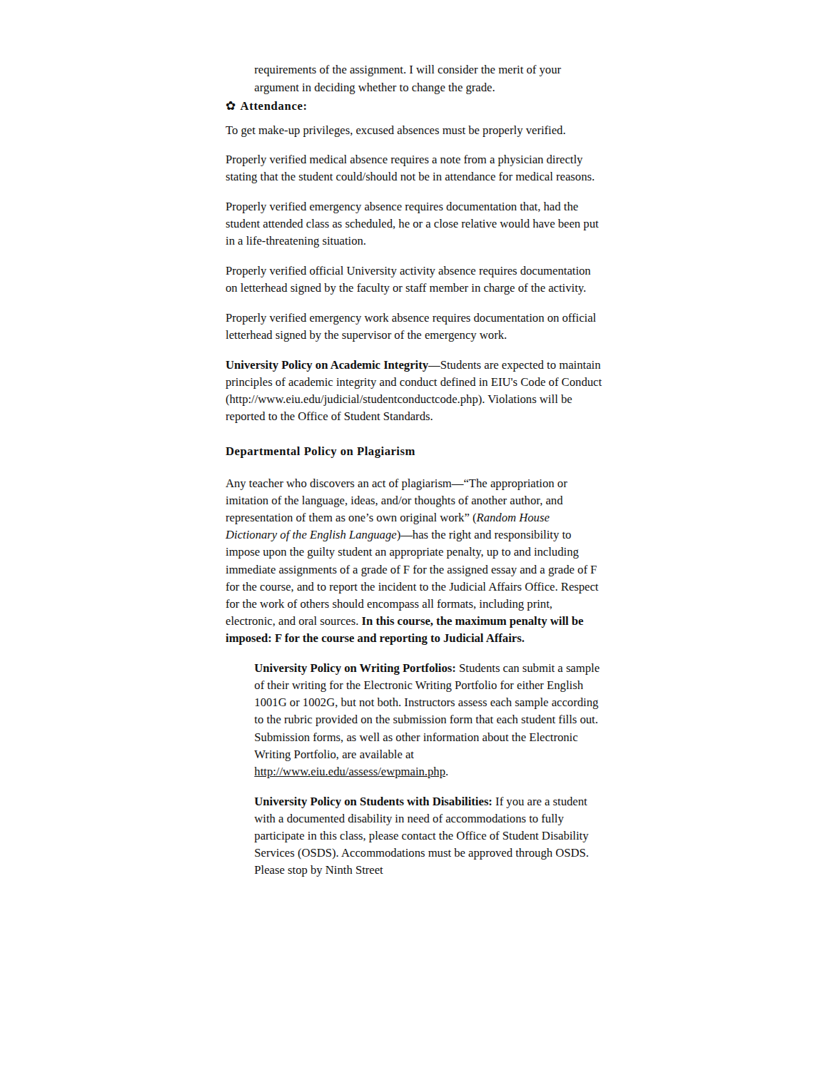requirements of the assignment. I will consider the merit of your argument in deciding whether to change the grade.
✿Attendance:
To get make-up privileges, excused absences must be properly verified.
Properly verified medical absence requires a note from a physician directly stating that the student could/should not be in attendance for medical reasons.
Properly verified emergency absence requires documentation that, had the student attended class as scheduled, he or a close relative would have been put in a life-threatening situation.
Properly verified official University activity absence requires documentation on letterhead signed by the faculty or staff member in charge of the activity.
Properly verified emergency work absence requires documentation on official letterhead signed by the supervisor of the emergency work.
University Policy on Academic Integrity—Students are expected to maintain principles of academic integrity and conduct defined in EIU's Code of Conduct (http://www.eiu.edu/judicial/studentconductcode.php). Violations will be reported to the Office of Student Standards.
Departmental Policy on Plagiarism
Any teacher who discovers an act of plagiarism—“The appropriation or imitation of the language, ideas, and/or thoughts of another author, and representation of them as one’s own original work” (Random House Dictionary of the English Language)—has the right and responsibility to impose upon the guilty student an appropriate penalty, up to and including immediate assignments of a grade of F for the assigned essay and a grade of F for the course, and to report the incident to the Judicial Affairs Office. Respect for the work of others should encompass all formats, including print, electronic, and oral sources. In this course, the maximum penalty will be imposed: F for the course and reporting to Judicial Affairs.
University Policy on Writing Portfolios: Students can submit a sample of their writing for the Electronic Writing Portfolio for either English 1001G or 1002G, but not both. Instructors assess each sample according to the rubric provided on the submission form that each student fills out. Submission forms, as well as other information about the Electronic Writing Portfolio, are available at http://www.eiu.edu/assess/ewpmain.php.
University Policy on Students with Disabilities: If you are a student with a documented disability in need of accommodations to fully participate in this class, please contact the Office of Student Disability Services (OSDS). Accommodations must be approved through OSDS. Please stop by Ninth Street